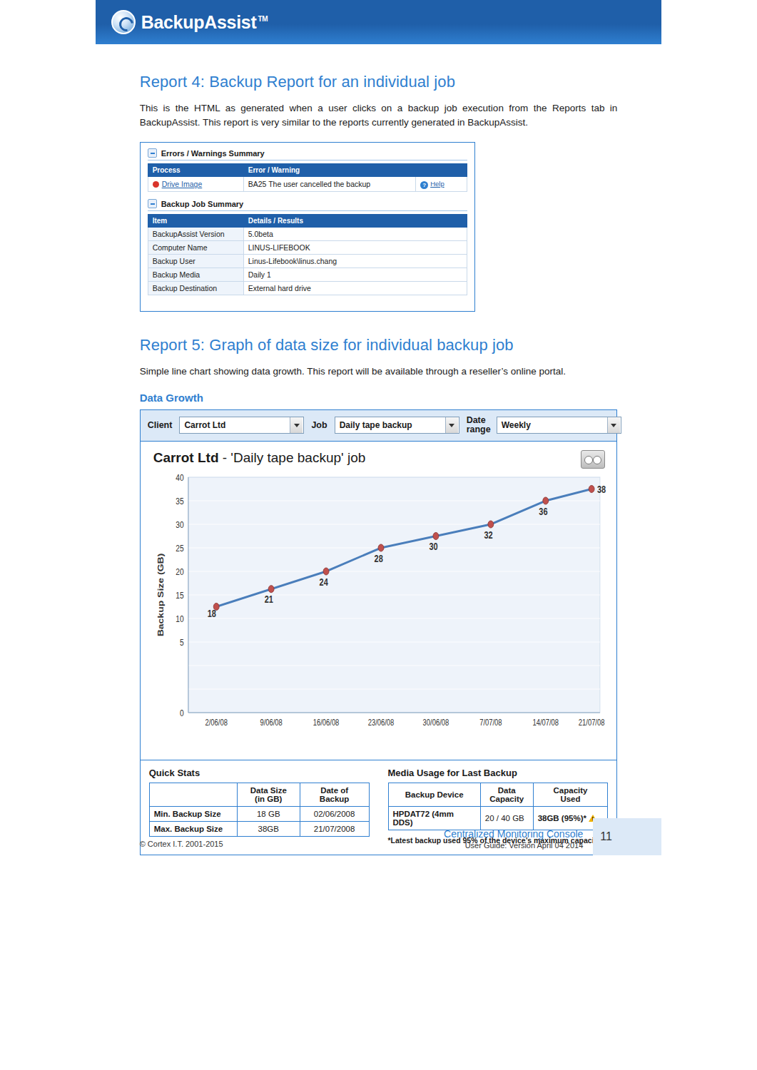BackupAssistTM
Report 4: Backup Report for an individual job
This is the HTML as generated when a user clicks on a backup job execution from the Reports tab in BackupAssist. This report is very similar to the reports currently generated in BackupAssist.
Errors / Warnings Summary
| Process | Error / Warning | |
| --- | --- | --- |
| Drive Image | BA25 The user cancelled the backup | ? Help |
Backup Job Summary
| Item | Details / Results |
| --- | --- |
| BackupAssist Version | 5.0beta |
| Computer Name | LINUS-LIFEBOOK |
| Backup User | Linus-Lifebook\linus.chang |
| Backup Media | Daily 1 |
| Backup Destination | External hard drive |
Report 5: Graph of data size for individual backup job
Simple line chart showing data growth. This report will be available through a reseller’s online portal.
Data Growth
Client
Carrot Ltd
Job
Daily tape backup
Date
range
Weekly
Carrot Ltd - 'Daily tape backup' job
40 35 30 25 20 15 10 5 0 Backup Size (GB) 2/06/08 9/06/08 16/06/08 23/06/08 30/06/08 7/07/08 14/07/08 21/07/08 18 21 24 28 30 32 36 38
Quick Stats
| | Data Size (in GB) | Date of Backup |
| --- | --- | --- |
| Min. Backup Size | 18 GB | 02/06/2008 |
| Max. Backup Size | 38GB | 21/07/2008 |
Media Usage for Last Backup
| Backup Device | Data Capacity | Capacity Used |
| --- | --- | --- |
| HPDAT72 (4mm DDS) | 20 / 40 GB | 38GB (95%)* |
*Latest backup used 95% of the device’s maximum capacity.
© Cortex I.T. 2001-2015
Centralized Monitoring Console
User Guide: Version April 04 2014
11